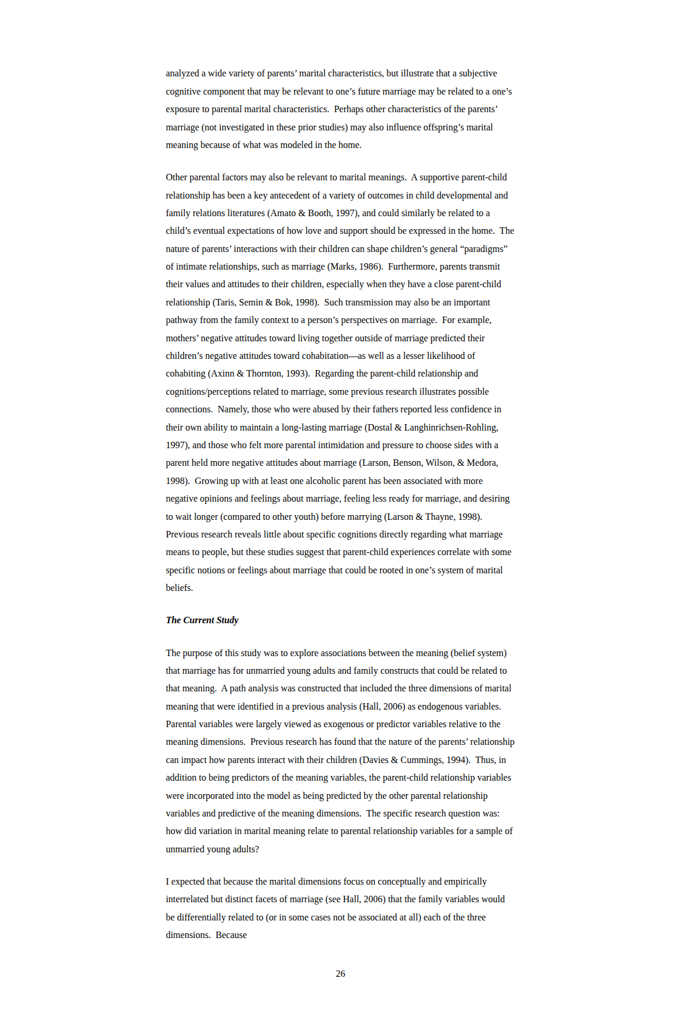analyzed a wide variety of parents’ marital characteristics, but illustrate that a subjective cognitive component that may be relevant to one’s future marriage may be related to a one’s exposure to parental marital characteristics. Perhaps other characteristics of the parents’ marriage (not investigated in these prior studies) may also influence offspring’s marital meaning because of what was modeled in the home.
Other parental factors may also be relevant to marital meanings. A supportive parent-child relationship has been a key antecedent of a variety of outcomes in child developmental and family relations literatures (Amato & Booth, 1997), and could similarly be related to a child’s eventual expectations of how love and support should be expressed in the home. The nature of parents’ interactions with their children can shape children’s general “paradigms” of intimate relationships, such as marriage (Marks, 1986). Furthermore, parents transmit their values and attitudes to their children, especially when they have a close parent-child relationship (Taris, Semin & Bok, 1998). Such transmission may also be an important pathway from the family context to a person’s perspectives on marriage. For example, mothers’ negative attitudes toward living together outside of marriage predicted their children’s negative attitudes toward cohabitation—as well as a lesser likelihood of cohabiting (Axinn & Thornton, 1993). Regarding the parent-child relationship and cognitions/perceptions related to marriage, some previous research illustrates possible connections. Namely, those who were abused by their fathers reported less confidence in their own ability to maintain a long-lasting marriage (Dostal & Langhinrichsen-Rohling, 1997), and those who felt more parental intimidation and pressure to choose sides with a parent held more negative attitudes about marriage (Larson, Benson, Wilson, & Medora, 1998). Growing up with at least one alcoholic parent has been associated with more negative opinions and feelings about marriage, feeling less ready for marriage, and desiring to wait longer (compared to other youth) before marrying (Larson & Thayne, 1998). Previous research reveals little about specific cognitions directly regarding what marriage means to people, but these studies suggest that parent-child experiences correlate with some specific notions or feelings about marriage that could be rooted in one’s system of marital beliefs.
The Current Study
The purpose of this study was to explore associations between the meaning (belief system) that marriage has for unmarried young adults and family constructs that could be related to that meaning. A path analysis was constructed that included the three dimensions of marital meaning that were identified in a previous analysis (Hall, 2006) as endogenous variables. Parental variables were largely viewed as exogenous or predictor variables relative to the meaning dimensions. Previous research has found that the nature of the parents’ relationship can impact how parents interact with their children (Davies & Cummings, 1994). Thus, in addition to being predictors of the meaning variables, the parent-child relationship variables were incorporated into the model as being predicted by the other parental relationship variables and predictive of the meaning dimensions. The specific research question was: how did variation in marital meaning relate to parental relationship variables for a sample of unmarried young adults?
I expected that because the marital dimensions focus on conceptually and empirically interrelated but distinct facets of marriage (see Hall, 2006) that the family variables would be differentially related to (or in some cases not be associated at all) each of the three dimensions. Because
26